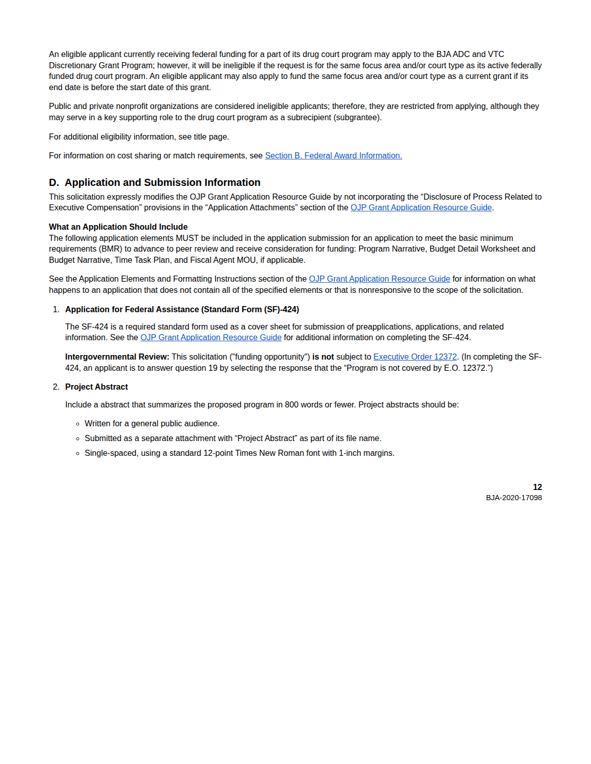An eligible applicant currently receiving federal funding for a part of its drug court program may apply to the BJA ADC and VTC Discretionary Grant Program; however, it will be ineligible if the request is for the same focus area and/or court type as its active federally funded drug court program. An eligible applicant may also apply to fund the same focus area and/or court type as a current grant if its end date is before the start date of this grant.
Public and private nonprofit organizations are considered ineligible applicants; therefore, they are restricted from applying, although they may serve in a key supporting role to the drug court program as a subrecipient (subgrantee).
For additional eligibility information, see title page.
For information on cost sharing or match requirements, see Section B. Federal Award Information.
D. Application and Submission Information
This solicitation expressly modifies the OJP Grant Application Resource Guide by not incorporating the “Disclosure of Process Related to Executive Compensation” provisions in the “Application Attachments” section of the OJP Grant Application Resource Guide.
What an Application Should Include
The following application elements MUST be included in the application submission for an application to meet the basic minimum requirements (BMR) to advance to peer review and receive consideration for funding: Program Narrative, Budget Detail Worksheet and Budget Narrative, Time Task Plan, and Fiscal Agent MOU, if applicable.
See the Application Elements and Formatting Instructions section of the OJP Grant Application Resource Guide for information on what happens to an application that does not contain all of the specified elements or that is nonresponsive to the scope of the solicitation.
Application for Federal Assistance (Standard Form (SF)-424)
The SF-424 is a required standard form used as a cover sheet for submission of preapplications, applications, and related information. See the OJP Grant Application Resource Guide for additional information on completing the SF-424.
Intergovernmental Review: This solicitation ("funding opportunity") is not subject to Executive Order 12372. (In completing the SF-424, an applicant is to answer question 19 by selecting the response that the “Program is not covered by E.O. 12372.”)
Project Abstract
Include a abstract that summarizes the proposed program in 800 words or fewer. Project abstracts should be:
Written for a general public audience.
Submitted as a separate attachment with “Project Abstract” as part of its file name.
Single-spaced, using a standard 12-point Times New Roman font with 1-inch margins.
12
BJA-2020-17098